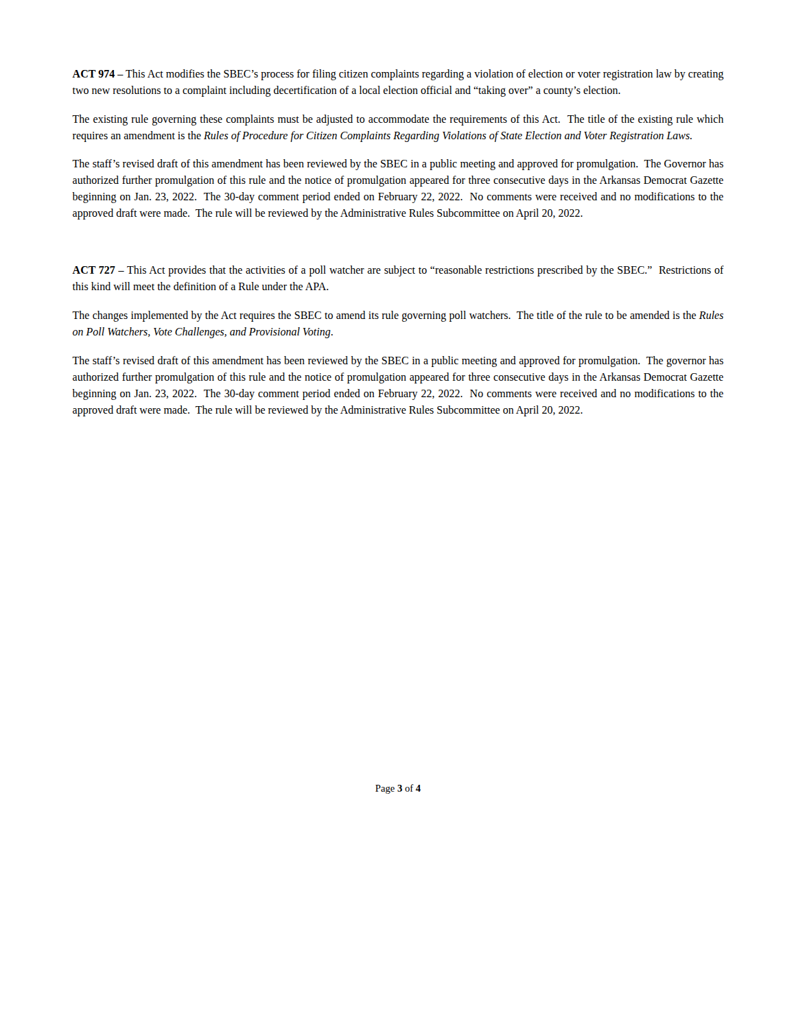ACT 974 – This Act modifies the SBEC’s process for filing citizen complaints regarding a violation of election or voter registration law by creating two new resolutions to a complaint including decertification of a local election official and “taking over” a county’s election.
The existing rule governing these complaints must be adjusted to accommodate the requirements of this Act. The title of the existing rule which requires an amendment is the Rules of Procedure for Citizen Complaints Regarding Violations of State Election and Voter Registration Laws.
The staff’s revised draft of this amendment has been reviewed by the SBEC in a public meeting and approved for promulgation. The Governor has authorized further promulgation of this rule and the notice of promulgation appeared for three consecutive days in the Arkansas Democrat Gazette beginning on Jan. 23, 2022. The 30-day comment period ended on February 22, 2022. No comments were received and no modifications to the approved draft were made. The rule will be reviewed by the Administrative Rules Subcommittee on April 20, 2022.
ACT 727 – This Act provides that the activities of a poll watcher are subject to “reasonable restrictions prescribed by the SBEC.” Restrictions of this kind will meet the definition of a Rule under the APA.
The changes implemented by the Act requires the SBEC to amend its rule governing poll watchers. The title of the rule to be amended is the Rules on Poll Watchers, Vote Challenges, and Provisional Voting.
The staff’s revised draft of this amendment has been reviewed by the SBEC in a public meeting and approved for promulgation. The governor has authorized further promulgation of this rule and the notice of promulgation appeared for three consecutive days in the Arkansas Democrat Gazette beginning on Jan. 23, 2022. The 30-day comment period ended on February 22, 2022. No comments were received and no modifications to the approved draft were made. The rule will be reviewed by the Administrative Rules Subcommittee on April 20, 2022.
Page 3 of 4